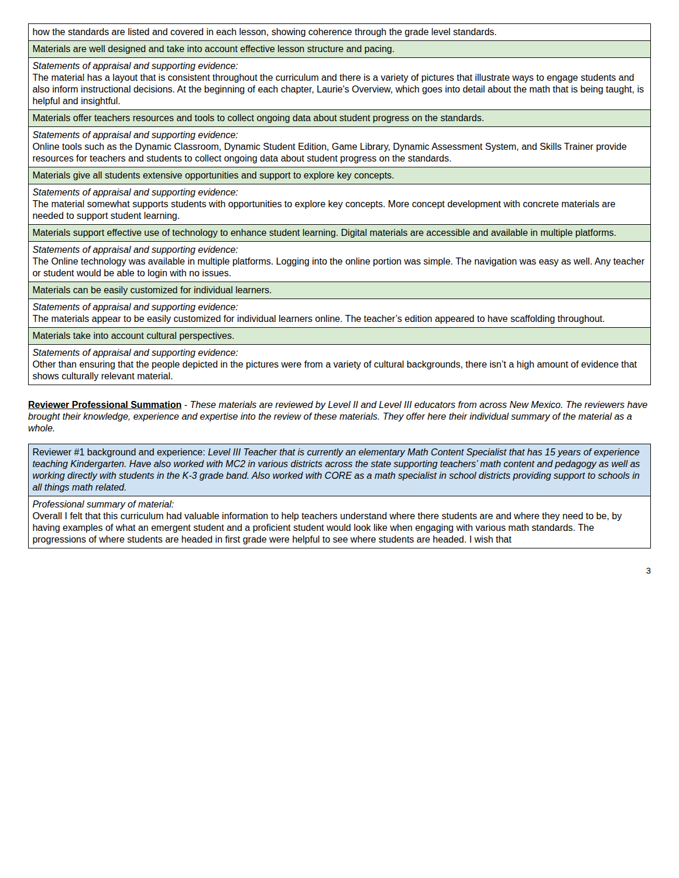| how the standards are listed and covered in each lesson, showing coherence through the grade level standards. |
| Materials are well designed and take into account effective lesson structure and pacing. |
| Statements of appraisal and supporting evidence: The material has a layout that is consistent throughout the curriculum and there is a variety of pictures that illustrate ways to engage students and also inform instructional decisions. At the beginning of each chapter, Laurie's Overview, which goes into detail about the math that is being taught, is helpful and insightful. |
| Materials offer teachers resources and tools to collect ongoing data about student progress on the standards. |
| Statements of appraisal and supporting evidence: Online tools such as the Dynamic Classroom, Dynamic Student Edition, Game Library, Dynamic Assessment System, and Skills Trainer provide resources for teachers and students to collect ongoing data about student progress on the standards. |
| Materials give all students extensive opportunities and support to explore key concepts. |
| Statements of appraisal and supporting evidence: The material somewhat supports students with opportunities to explore key concepts. More concept development with concrete materials are needed to support student learning. |
| Materials support effective use of technology to enhance student learning. Digital materials are accessible and available in multiple platforms. |
| Statements of appraisal and supporting evidence: The Online technology was available in multiple platforms. Logging into the online portion was simple. The navigation was easy as well. Any teacher or student would be able to login with no issues. |
| Materials can be easily customized for individual learners. |
| Statements of appraisal and supporting evidence: The materials appear to be easily customized for individual learners online. The teacher’s edition appeared to have scaffolding throughout. |
| Materials take into account cultural perspectives. |
| Statements of appraisal and supporting evidence: Other than ensuring that the people depicted in the pictures were from a variety of cultural backgrounds, there isn’t a high amount of evidence that shows culturally relevant material. |
Reviewer Professional Summation - These materials are reviewed by Level II and Level III educators from across New Mexico. The reviewers have brought their knowledge, experience and expertise into the review of these materials. They offer here their individual summary of the material as a whole.
| Reviewer #1 background and experience: Level III Teacher that is currently an elementary Math Content Specialist that has 15 years of experience teaching Kindergarten. Have also worked with MC2 in various districts across the state supporting teachers’ math content and pedagogy as well as working directly with students in the K-3 grade band. Also worked with CORE as a math specialist in school districts providing support to schools in all things math related. |
| Professional summary of material: Overall I felt that this curriculum had valuable information to help teachers understand where there students are and where they need to be, by having examples of what an emergent student and a proficient student would look like when engaging with various math standards. The progressions of where students are headed in first grade were helpful to see where students are headed. I wish that |
3